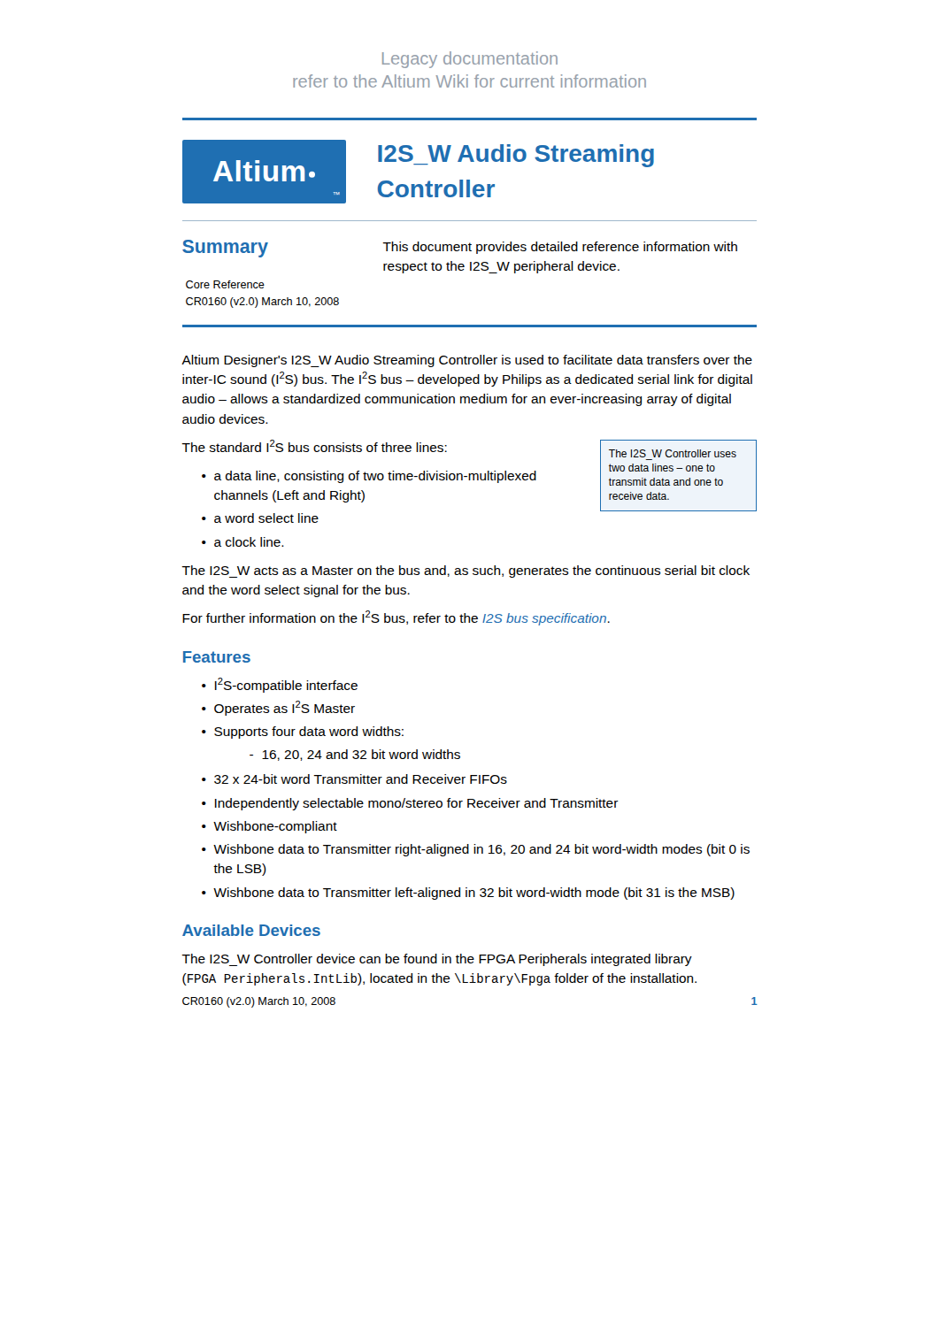Legacy documentation
refer to the Altium Wiki for current information
Altium
™
I2S_W Audio Streaming Controller
Summary
Core Reference
CR0160 (v2.0) March 10, 2008
This document provides detailed reference information with respect to the I2S_W peripheral device.
Altium Designer's I2S_W Audio Streaming Controller is used to facilitate data transfers over the inter-IC sound (I2S) bus. The I2S bus – developed by Philips as a dedicated serial link for digital audio – allows a standardized communication medium for an ever-increasing array of digital audio devices.
The I2S_W Controller uses two data lines – one to transmit data and one to receive data.
The standard I2S bus consists of three lines:
a data line, consisting of two time-division-multiplexed channels (Left and Right)
a word select line
a clock line.
The I2S_W acts as a Master on the bus and, as such, generates the continuous serial bit clock and the word select signal for the bus.
For further information on the I2S bus, refer to the I2S bus specification.
Features
I2S-compatible interface
Operates as I2S Master
Supports four data word widths:
16, 20, 24 and 32 bit word widths
32 x 24-bit word Transmitter and Receiver FIFOs
Independently selectable mono/stereo for Receiver and Transmitter
Wishbone-compliant
Wishbone data to Transmitter right-aligned in 16, 20 and 24 bit word-width modes (bit 0 is the LSB)
Wishbone data to Transmitter left-aligned in 32 bit word-width mode (bit 31 is the MSB)
Available Devices
The I2S_W Controller device can be found in the FPGA Peripherals integrated library (FPGA Peripherals.IntLib), located in the \Library\Fpga folder of the installation.
CR0160 (v2.0) March 10, 2008
1